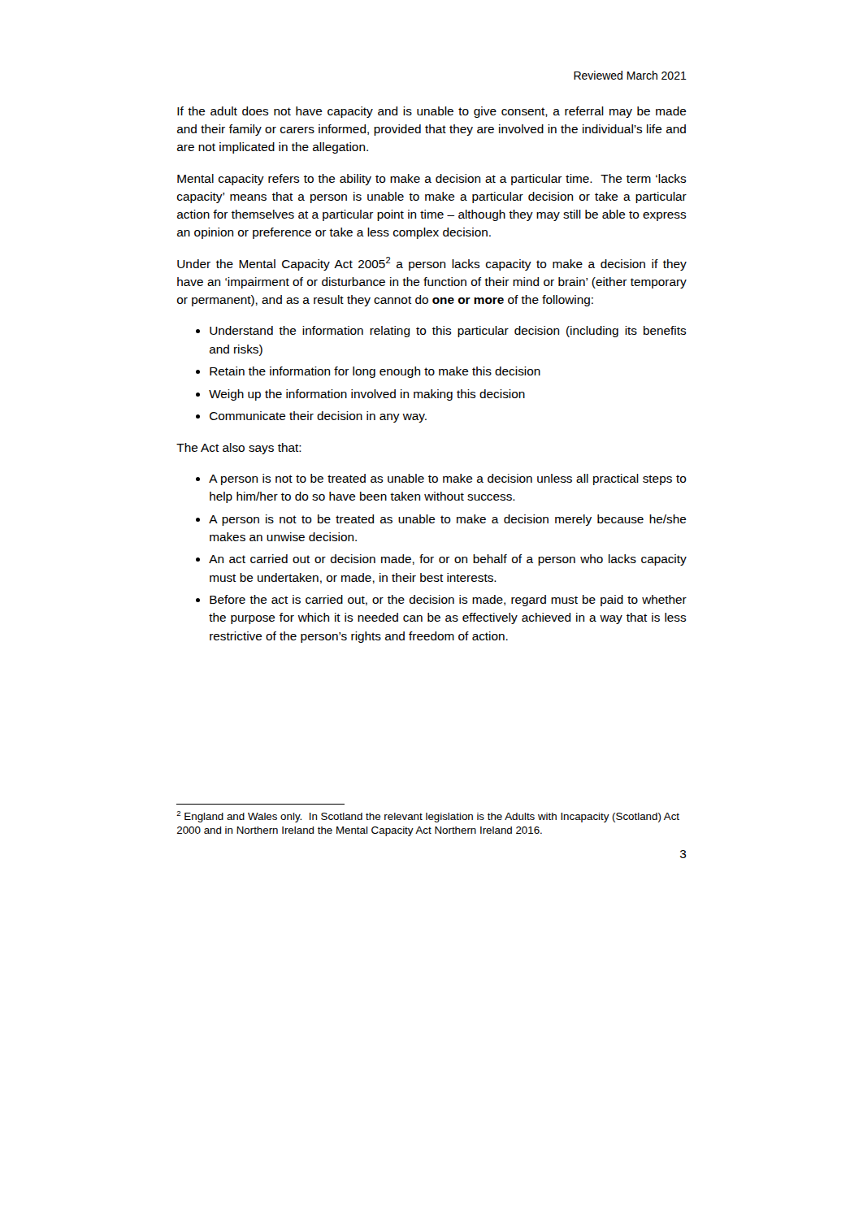Reviewed March 2021
If the adult does not have capacity and is unable to give consent, a referral may be made and their family or carers informed, provided that they are involved in the individual’s life and are not implicated in the allegation.
Mental capacity refers to the ability to make a decision at a particular time. The term ‘lacks capacity’ means that a person is unable to make a particular decision or take a particular action for themselves at a particular point in time – although they may still be able to express an opinion or preference or take a less complex decision.
Under the Mental Capacity Act 20052 a person lacks capacity to make a decision if they have an ‘impairment of or disturbance in the function of their mind or brain’ (either temporary or permanent), and as a result they cannot do one or more of the following:
Understand the information relating to this particular decision (including its benefits and risks)
Retain the information for long enough to make this decision
Weigh up the information involved in making this decision
Communicate their decision in any way.
The Act also says that:
A person is not to be treated as unable to make a decision unless all practical steps to help him/her to do so have been taken without success.
A person is not to be treated as unable to make a decision merely because he/she makes an unwise decision.
An act carried out or decision made, for or on behalf of a person who lacks capacity must be undertaken, or made, in their best interests.
Before the act is carried out, or the decision is made, regard must be paid to whether the purpose for which it is needed can be as effectively achieved in a way that is less restrictive of the person’s rights and freedom of action.
2 England and Wales only. In Scotland the relevant legislation is the Adults with Incapacity (Scotland) Act 2000 and in Northern Ireland the Mental Capacity Act Northern Ireland 2016.
3